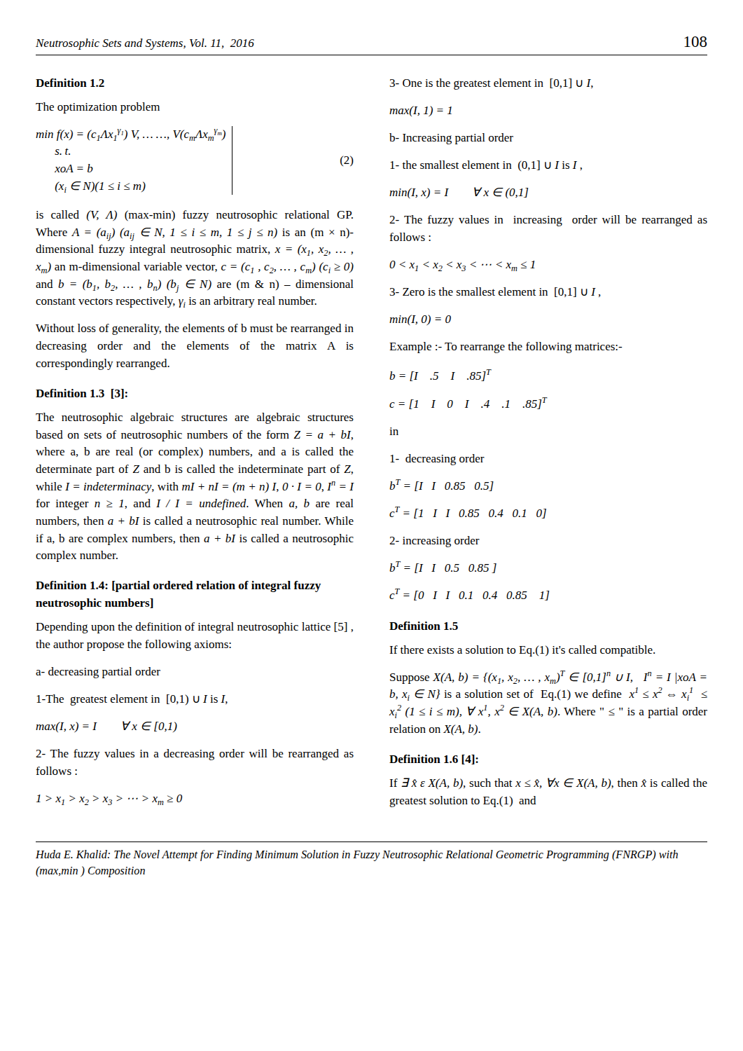Neutrosophic Sets and Systems, Vol. 11, 2016
108
Definition 1.2
The optimization problem
min f(x) = (c1Λx1γ1) V, … …, V(cmΛxmγm)
s. t.
xoA = b
(xi ∈ N)(1 ≤ i ≤ m)
(2)
is called (V, Λ) (max-min) fuzzy neutrosophic relational GP. Where A = (aij) (aij ∈ N, 1 ≤ i ≤ m, 1 ≤ j ≤ n) is an (m × n)-dimensional fuzzy integral neutrosophic matrix, x = (x1, x2, … , xm) an m-dimensional variable vector, c = (c1 , c2, … , cm) (ci ≥ 0) and b = (b1, b2, … , bn) (bj ∈ N) are (m & n) – dimensional constant vectors respectively, γi is an arbitrary real number.
Without loss of generality, the elements of b must be rearranged in decreasing order and the elements of the matrix A is correspondingly rearranged.
Definition 1.3 [3]:
The neutrosophic algebraic structures are algebraic structures based on sets of neutrosophic numbers of the form Z = a + bI, where a, b are real (or complex) numbers, and a is called the determinate part of Z and b is called the indeterminate part of Z, while I = indeterminacy, with mI + nI = (m + n) I, 0 · I = 0, In = I for integer n ≥ 1, and I / I = undefined. When a, b are real numbers, then a + bI is called a neutrosophic real number. While if a, b are complex numbers, then a + bI is called a neutrosophic complex number.
Definition 1.4: [partial ordered relation of integral fuzzy neutrosophic numbers]
Depending upon the definition of integral neutrosophic lattice [5] , the author propose the following axioms:
a- decreasing partial order
1-The greatest element in [0,1) ∪ I is I,
max(I, x) = I ∀ x ∈ [0,1)
2- The fuzzy values in a decreasing order will be rearranged as follows :
1 > x1 > x2 > x3 > ⋯ > xm ≥ 0
3- One is the greatest element in [0,1] ∪ I,
max(I, 1) = 1
b- Increasing partial order
1- the smallest element in (0,1] ∪ I is I ,
min(I, x) = I ∀ x ∈ (0,1]
2- The fuzzy values in increasing order will be rearranged as follows :
0 < x1 < x2 < x3 < ⋯ < xm ≤ 1
3- Zero is the smallest element in [0,1] ∪ I ,
min(I, 0) = 0
Example :- To rearrange the following matrices:-
b = [ I .5 I .85]T
c = [1 I 0 I .4 .1 .85]T
in
1- decreasing order
bT = [I I 0.85 0.5]
cT = [1 I I 0.85 0.4 0.1 0]
2- increasing order
bT = [I I 0.5 0.85 ]
cT = [0 I I 0.1 0.4 0.85 1]
Definition 1.5
If there exists a solution to Eq.(1) it's called compatible.
Suppose X(A, b) = {(x1, x2, … , xm)T ∈ [0,1]n ∪ I, In = I |xoA = b, xi ∈ N} is a solution set of Eq.(1) we define x1 ≤ x2 ⇔ xi1 ≤ xi2 (1 ≤ i ≤ m), ∀ x1, x2 ∈ X(A, b). Where " ≤ " is a partial order relation on X(A, b).
Definition 1.6 [4]:
If ∃ x̂ ε X(A, b), such that x ≤ x̂, ∀x ∈ X(A, b), then x̂ is called the greatest solution to Eq.(1) and
Huda E. Khalid: The Novel Attempt for Finding Minimum Solution in Fuzzy Neutrosophic Relational Geometric Programming (FNRGP) with (max,min ) Composition